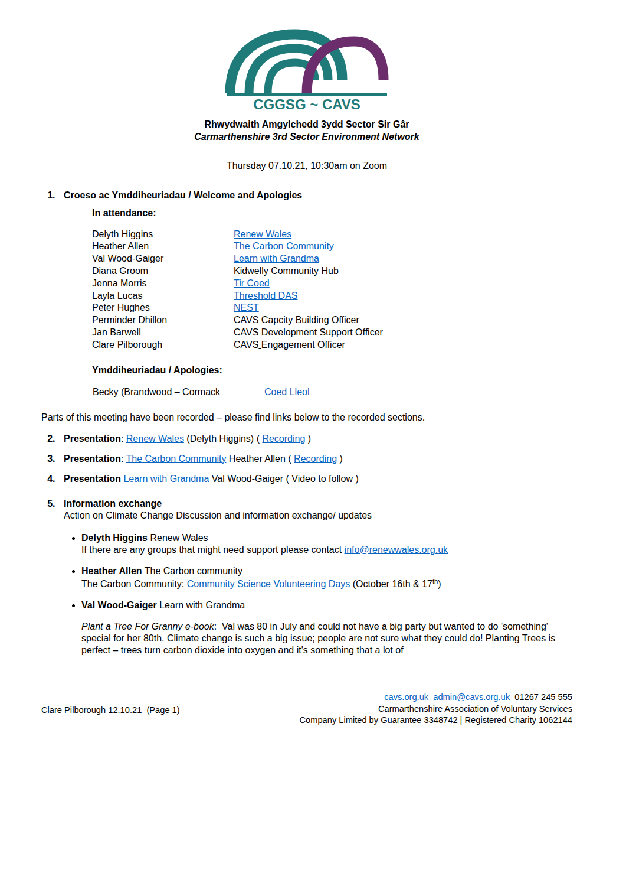CGGSG ~ CAVS
Rhwydwaith Amgylchedd 3ydd Sector Sir Gâr
Carmarthenshire 3rd Sector Environment Network
Thursday 07.10.21, 10:30am on Zoom
Croeso ac Ymddiheuriadau / Welcome and Apologies
In attendance:
| Delyth Higgins | Renew Wales |
| Heather Allen | The Carbon Community |
| Val Wood-Gaiger | Learn with Grandma |
| Diana Groom | Kidwelly Community Hub |
| Jenna Morris | Tir Coed |
| Layla Lucas | Threshold DAS |
| Peter Hughes | NEST |
| Perminder Dhillon | CAVS Capcity Building Officer |
| Jan Barwell | CAVS Development Support Officer |
| Clare Pilborough | CAVS Engagement Officer |
Ymddiheuriadau / Apologies:
| Becky (Brandwood – Cormack | Coed Lleol |
Parts of this meeting have been recorded – please find links below to the recorded sections.
Presentation: Renew Wales (Delyth Higgins) ( Recording )
Presentation: The Carbon Community Heather Allen ( Recording )
Presentation Learn with Grandma Val Wood-Gaiger ( Video to follow )
Information exchange
Action on Climate Change Discussion and information exchange/ updates
Delyth Higgins Renew Wales
If there are any groups that might need support please contact info@renewwales.org.uk
Heather Allen The Carbon community
The Carbon Community: Community Science Volunteering Days (October 16th & 17th)
Val Wood-Gaiger Learn with Grandma
Plant a Tree For Granny e-book: Val was 80 in July and could not have a big party but wanted to do 'something' special for her 80th. Climate change is such a big issue; people are not sure what they could do! Planting Trees is perfect – trees turn carbon dioxide into oxygen and it's something that a lot of
cavs.org.uk admin@cavs.org.uk 01267 245 555
Carmarthenshire Association of Voluntary Services
Company Limited by Guarantee 3348742 | Registered Charity 1062144
Clare Pilborough 12.10.21 (Page 1)